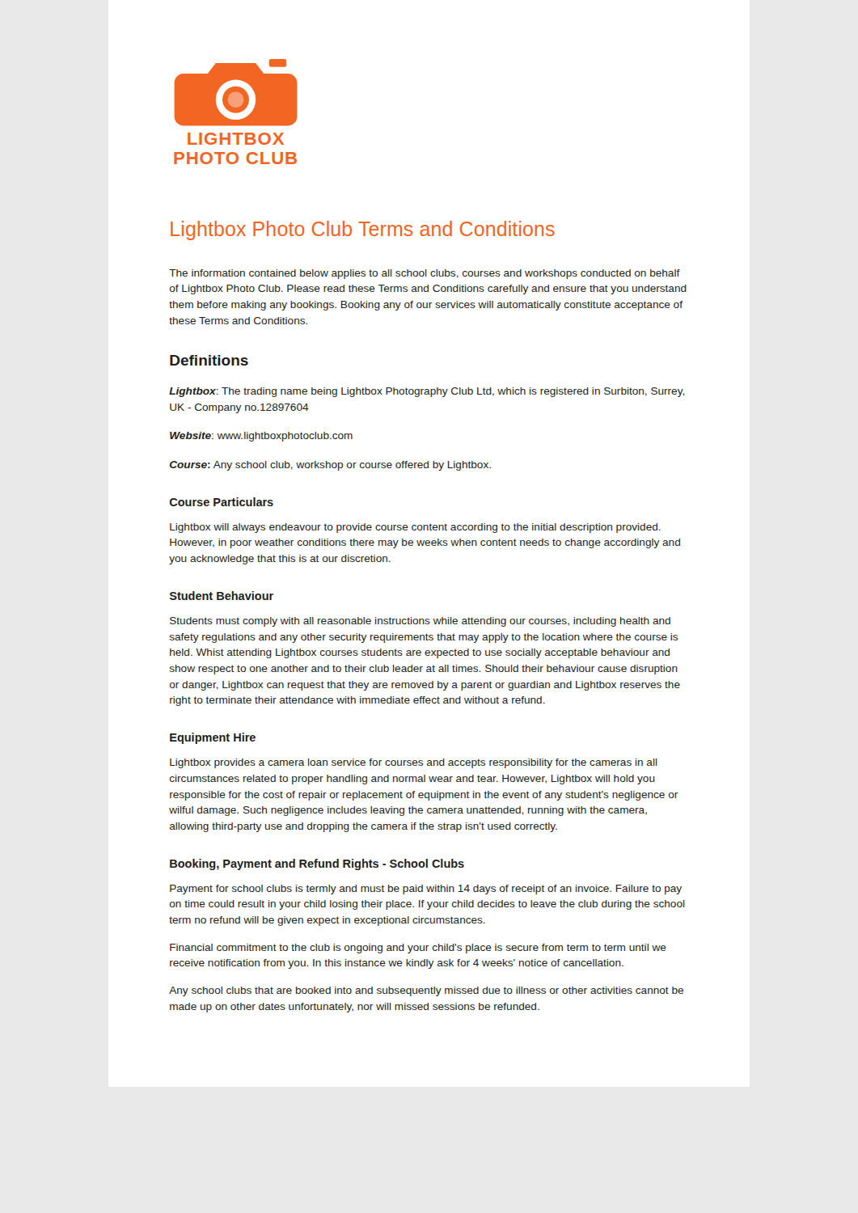LIGHTBOX PHOTO CLUB
Lightbox Photo Club Terms and Conditions
The information contained below applies to all school clubs, courses and workshops conducted on behalf of Lightbox Photo Club. Please read these Terms and Conditions carefully and ensure that you understand them before making any bookings. Booking any of our services will automatically constitute acceptance of these Terms and Conditions.
Definitions
Lightbox: The trading name being Lightbox Photography Club Ltd, which is registered in Surbiton, Surrey, UK - Company no.12897604
Website: www.lightboxphotoclub.com
Course: Any school club, workshop or course offered by Lightbox.
Course Particulars
Lightbox will always endeavour to provide course content according to the initial description provided. However, in poor weather conditions there may be weeks when content needs to change accordingly and you acknowledge that this is at our discretion.
Student Behaviour
Students must comply with all reasonable instructions while attending our courses, including health and safety regulations and any other security requirements that may apply to the location where the course is held. Whist attending Lightbox courses students are expected to use socially acceptable behaviour and show respect to one another and to their club leader at all times. Should their behaviour cause disruption or danger, Lightbox can request that they are removed by a parent or guardian and Lightbox reserves the right to terminate their attendance with immediate effect and without a refund.
Equipment Hire
Lightbox provides a camera loan service for courses and accepts responsibility for the cameras in all circumstances related to proper handling and normal wear and tear. However, Lightbox will hold you responsible for the cost of repair or replacement of equipment in the event of any student's negligence or wilful damage. Such negligence includes leaving the camera unattended, running with the camera, allowing third-party use and dropping the camera if the strap isn't used correctly.
Booking, Payment and Refund Rights - School Clubs
Payment for school clubs is termly and must be paid within 14 days of receipt of an invoice. Failure to pay on time could result in your child losing their place. If your child decides to leave the club during the school term no refund will be given expect in exceptional circumstances.
Financial commitment to the club is ongoing and your child's place is secure from term to term until we receive notification from you. In this instance we kindly ask for 4 weeks' notice of cancellation.
Any school clubs that are booked into and subsequently missed due to illness or other activities cannot be made up on other dates unfortunately, nor will missed sessions be refunded.